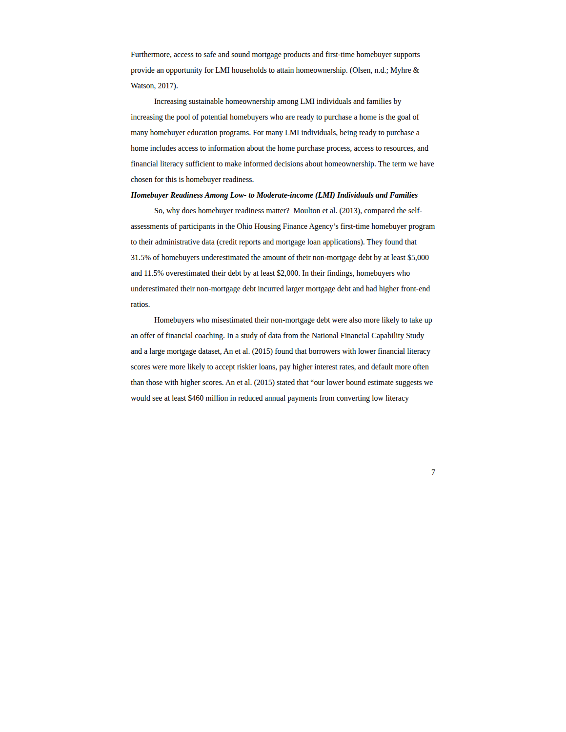Furthermore, access to safe and sound mortgage products and first-time homebuyer supports provide an opportunity for LMI households to attain homeownership. (Olsen, n.d.; Myhre & Watson, 2017).
Increasing sustainable homeownership among LMI individuals and families by increasing the pool of potential homebuyers who are ready to purchase a home is the goal of many homebuyer education programs. For many LMI individuals, being ready to purchase a home includes access to information about the home purchase process, access to resources, and financial literacy sufficient to make informed decisions about homeownership. The term we have chosen for this is homebuyer readiness.
Homebuyer Readiness Among Low- to Moderate-income (LMI) Individuals and Families
So, why does homebuyer readiness matter? Moulton et al. (2013), compared the self-assessments of participants in the Ohio Housing Finance Agency’s first-time homebuyer program to their administrative data (credit reports and mortgage loan applications). They found that 31.5% of homebuyers underestimated the amount of their non-mortgage debt by at least $5,000 and 11.5% overestimated their debt by at least $2,000. In their findings, homebuyers who underestimated their non-mortgage debt incurred larger mortgage debt and had higher front-end ratios.
Homebuyers who misestimated their non-mortgage debt were also more likely to take up an offer of financial coaching. In a study of data from the National Financial Capability Study and a large mortgage dataset, An et al. (2015) found that borrowers with lower financial literacy scores were more likely to accept riskier loans, pay higher interest rates, and default more often than those with higher scores. An et al. (2015) stated that “our lower bound estimate suggests we would see at least $460 million in reduced annual payments from converting low literacy
7